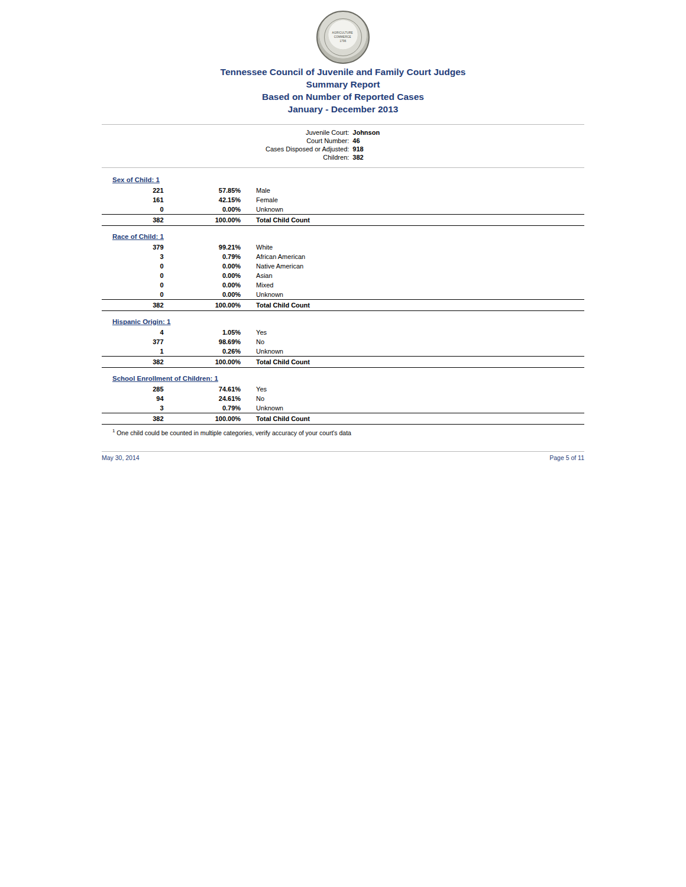Tennessee Council of Juvenile and Family Court Judges
Summary Report
Based on Number of Reported Cases
January - December 2013
| Juvenile Court: | Johnson |
| Court Number: | 46 |
| Cases Disposed or Adjusted: | 918 |
| Children: | 382 |
Sex of Child: 1
| 221 | 57.85% | Male |
| 161 | 42.15% | Female |
| 0 | 0.00% | Unknown |
| 382 | 100.00% | Total Child Count |
Race of Child: 1
| 379 | 99.21% | White |
| 3 | 0.79% | African American |
| 0 | 0.00% | Native American |
| 0 | 0.00% | Asian |
| 0 | 0.00% | Mixed |
| 0 | 0.00% | Unknown |
| 382 | 100.00% | Total Child Count |
Hispanic Origin: 1
| 4 | 1.05% | Yes |
| 377 | 98.69% | No |
| 1 | 0.26% | Unknown |
| 382 | 100.00% | Total Child Count |
School Enrollment of Children: 1
| 285 | 74.61% | Yes |
| 94 | 24.61% | No |
| 3 | 0.79% | Unknown |
| 382 | 100.00% | Total Child Count |
1 One child could be counted in multiple categories, verify accuracy of your court's data
May 30, 2014 Page 5 of 11